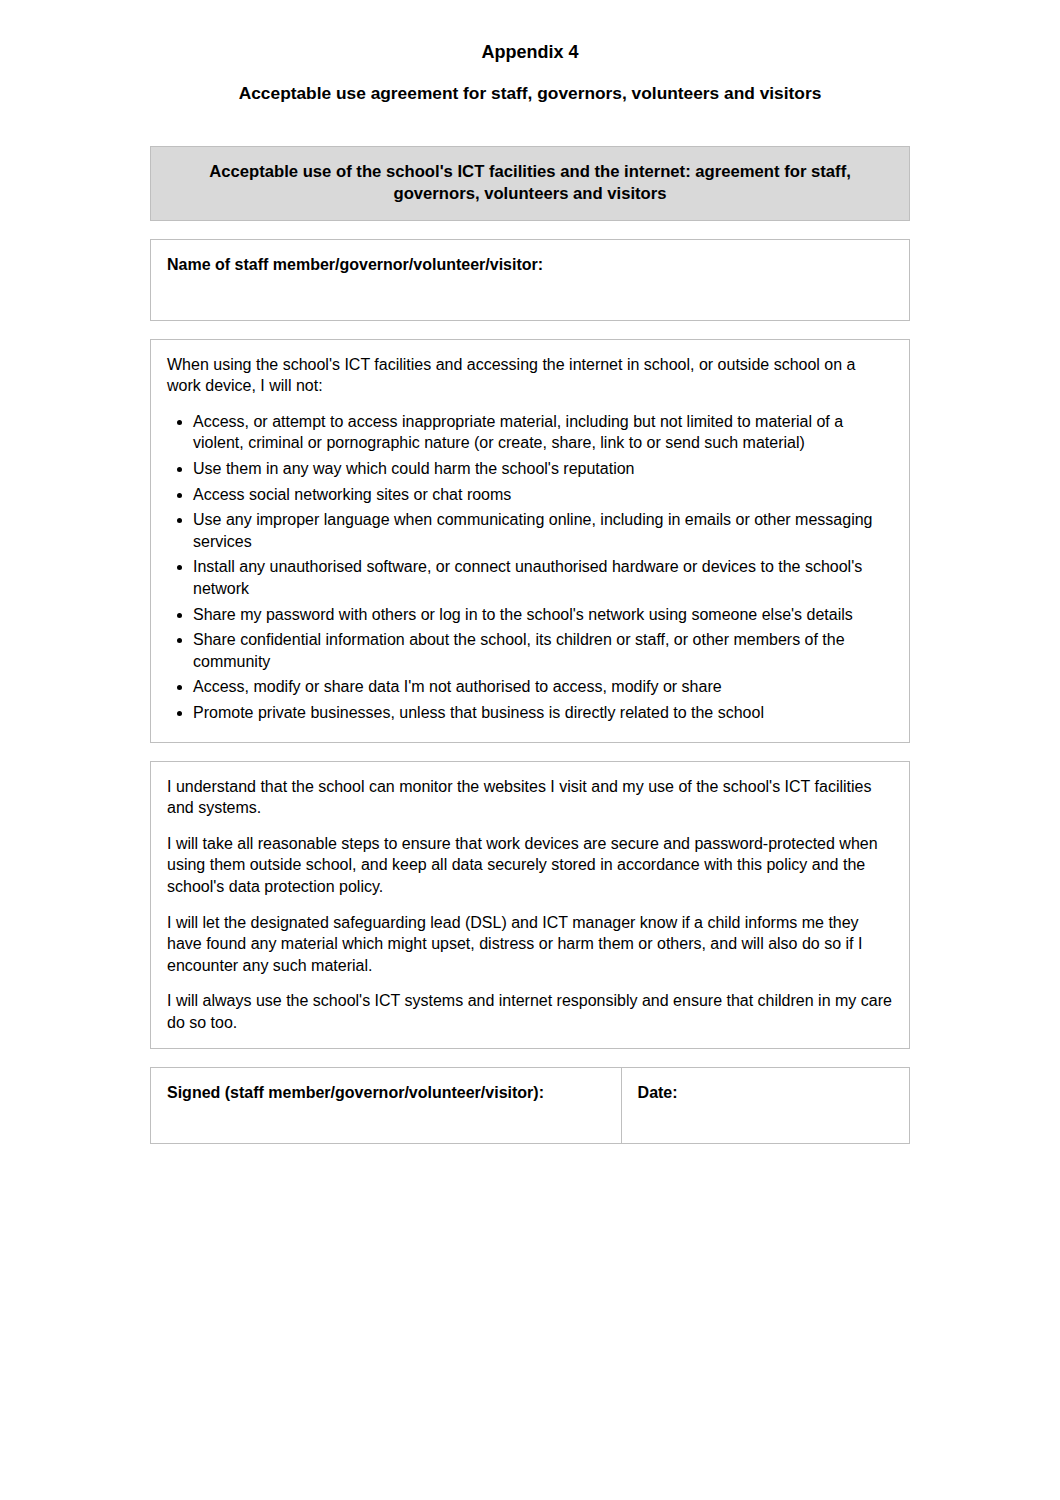Appendix 4
Acceptable use agreement for staff, governors, volunteers and visitors
Acceptable use of the school's ICT facilities and the internet: agreement for staff, governors, volunteers and visitors
Name of staff member/governor/volunteer/visitor:
When using the school's ICT facilities and accessing the internet in school, or outside school on a work device, I will not:
Access, or attempt to access inappropriate material, including but not limited to material of a violent, criminal or pornographic nature (or create, share, link to or send such material)
Use them in any way which could harm the school's reputation
Access social networking sites or chat rooms
Use any improper language when communicating online, including in emails or other messaging services
Install any unauthorised software, or connect unauthorised hardware or devices to the school's network
Share my password with others or log in to the school's network using someone else's details
Share confidential information about the school, its children or staff, or other members of the community
Access, modify or share data I'm not authorised to access, modify or share
Promote private businesses, unless that business is directly related to the school
I understand that the school can monitor the websites I visit and my use of the school's ICT facilities and systems.
I will take all reasonable steps to ensure that work devices are secure and password-protected when using them outside school, and keep all data securely stored in accordance with this policy and the school's data protection policy.
I will let the designated safeguarding lead (DSL) and ICT manager know if a child informs me they have found any material which might upset, distress or harm them or others, and will also do so if I encounter any such material.
I will always use the school's ICT systems and internet responsibly and ensure that children in my care do so too.
| Signed (staff member/governor/volunteer/visitor): | Date: |